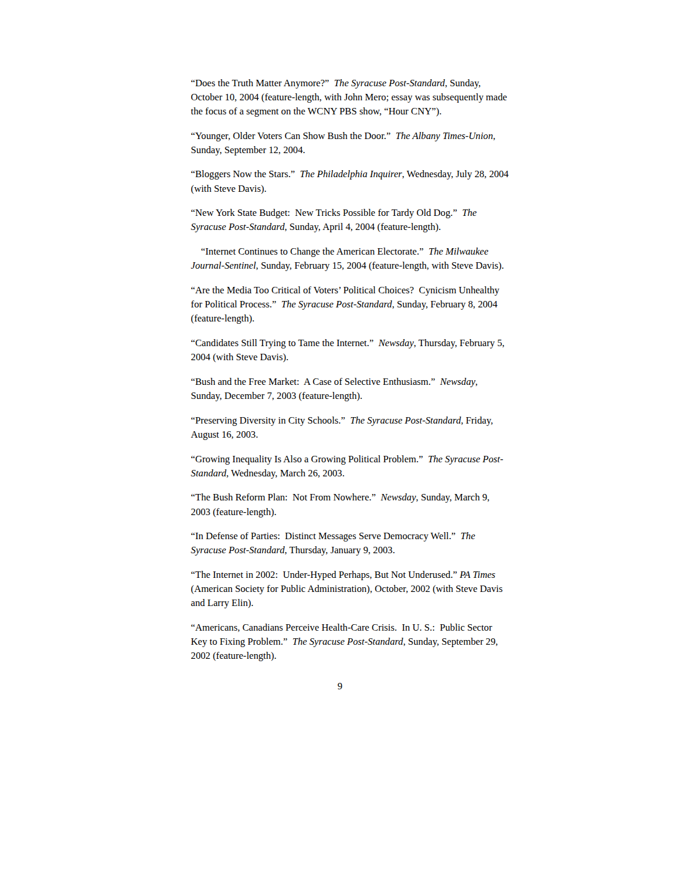“Does the Truth Matter Anymore?” The Syracuse Post-Standard, Sunday, October 10, 2004 (feature-length, with John Mero; essay was subsequently made the focus of a segment on the WCNY PBS show, “Hour CNY”).
“Younger, Older Voters Can Show Bush the Door.” The Albany Times-Union, Sunday, September 12, 2004.
“Bloggers Now the Stars.” The Philadelphia Inquirer, Wednesday, July 28, 2004 (with Steve Davis).
“New York State Budget: New Tricks Possible for Tardy Old Dog.” The Syracuse Post-Standard, Sunday, April 4, 2004 (feature-length).
“Internet Continues to Change the American Electorate.” The Milwaukee Journal-Sentinel, Sunday, February 15, 2004 (feature-length, with Steve Davis).
“Are the Media Too Critical of Voters’ Political Choices? Cynicism Unhealthy for Political Process.” The Syracuse Post-Standard, Sunday, February 8, 2004 (feature-length).
“Candidates Still Trying to Tame the Internet.” Newsday, Thursday, February 5, 2004 (with Steve Davis).
“Bush and the Free Market: A Case of Selective Enthusiasm.” Newsday, Sunday, December 7, 2003 (feature-length).
“Preserving Diversity in City Schools.” The Syracuse Post-Standard, Friday, August 16, 2003.
“Growing Inequality Is Also a Growing Political Problem.” The Syracuse Post-Standard, Wednesday, March 26, 2003.
“The Bush Reform Plan: Not From Nowhere.” Newsday, Sunday, March 9, 2003 (feature-length).
“In Defense of Parties: Distinct Messages Serve Democracy Well.” The Syracuse Post-Standard, Thursday, January 9, 2003.
“The Internet in 2002: Under-Hyped Perhaps, But Not Underused.” PA Times (American Society for Public Administration), October, 2002 (with Steve Davis and Larry Elin).
“Americans, Canadians Perceive Health-Care Crisis. In U. S.: Public Sector Key to Fixing Problem.” The Syracuse Post-Standard, Sunday, September 29, 2002 (feature-length).
9